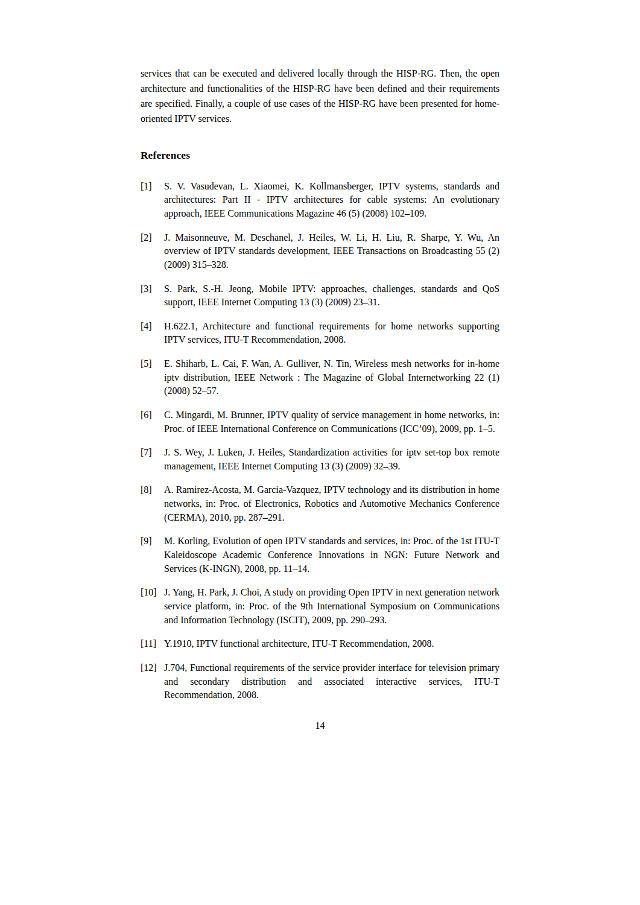services that can be executed and delivered locally through the HISP-RG. Then, the open architecture and functionalities of the HISP-RG have been defined and their requirements are specified. Finally, a couple of use cases of the HISP-RG have been presented for home-oriented IPTV services.
References
[1] S. V. Vasudevan, L. Xiaomei, K. Kollmansberger, IPTV systems, standards and architectures: Part II - IPTV architectures for cable systems: An evolutionary approach, IEEE Communications Magazine 46 (5) (2008) 102–109.
[2] J. Maisonneuve, M. Deschanel, J. Heiles, W. Li, H. Liu, R. Sharpe, Y. Wu, An overview of IPTV standards development, IEEE Transactions on Broadcasting 55 (2) (2009) 315–328.
[3] S. Park, S.-H. Jeong, Mobile IPTV: approaches, challenges, standards and QoS support, IEEE Internet Computing 13 (3) (2009) 23–31.
[4] H.622.1, Architecture and functional requirements for home networks supporting IPTV services, ITU-T Recommendation, 2008.
[5] E. Shiharb, L. Cai, F. Wan, A. Gulliver, N. Tin, Wireless mesh networks for in-home iptv distribution, IEEE Network : The Magazine of Global Internetworking 22 (1) (2008) 52–57.
[6] C. Mingardi, M. Brunner, IPTV quality of service management in home networks, in: Proc. of IEEE International Conference on Communications (ICC’09), 2009, pp. 1–5.
[7] J. S. Wey, J. Luken, J. Heiles, Standardization activities for iptv set-top box remote management, IEEE Internet Computing 13 (3) (2009) 32–39.
[8] A. Ramirez-Acosta, M. Garcia-Vazquez, IPTV technology and its distribution in home networks, in: Proc. of Electronics, Robotics and Automotive Mechanics Conference (CERMA), 2010, pp. 287–291.
[9] M. Korling, Evolution of open IPTV standards and services, in: Proc. of the 1st ITU-T Kaleidoscope Academic Conference Innovations in NGN: Future Network and Services (K-INGN), 2008, pp. 11–14.
[10] J. Yang, H. Park, J. Choi, A study on providing Open IPTV in next generation network service platform, in: Proc. of the 9th International Symposium on Communications and Information Technology (ISCIT), 2009, pp. 290–293.
[11] Y.1910, IPTV functional architecture, ITU-T Recommendation, 2008.
[12] J.704, Functional requirements of the service provider interface for television primary and secondary distribution and associated interactive services, ITU-T Recommendation, 2008.
14